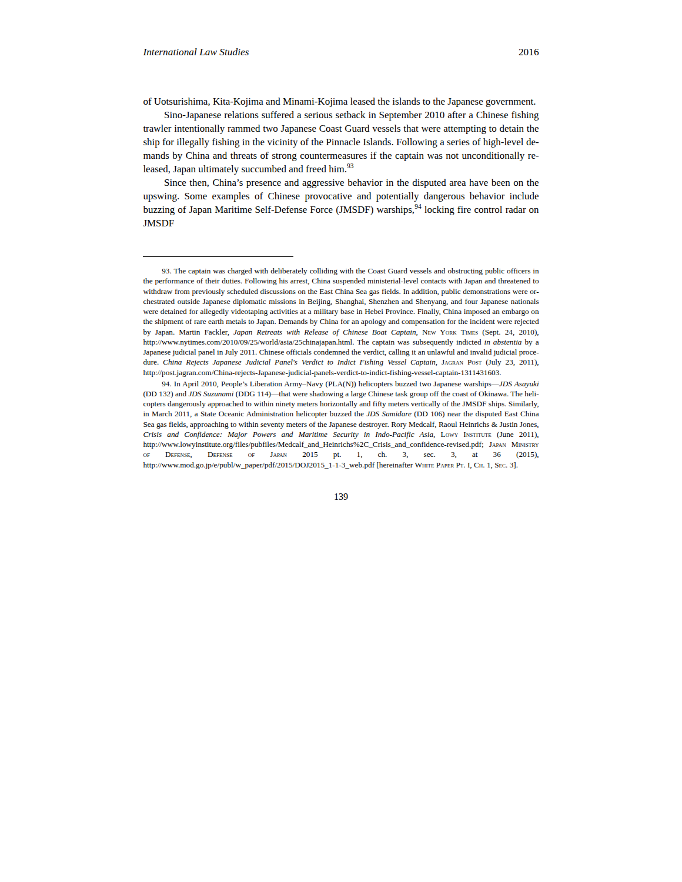International Law Studies 2016
of Uotsurishima, Kita-Kojima and Minami-Kojima leased the islands to the Japanese government.
Sino-Japanese relations suffered a serious setback in September 2010 after a Chinese fishing trawler intentionally rammed two Japanese Coast Guard vessels that were attempting to detain the ship for illegally fishing in the vicinity of the Pinnacle Islands. Following a series of high-level demands by China and threats of strong countermeasures if the captain was not unconditionally released, Japan ultimately succumbed and freed him.93
Since then, China’s presence and aggressive behavior in the disputed area have been on the upswing. Some examples of Chinese provocative and potentially dangerous behavior include buzzing of Japan Maritime Self-Defense Force (JMSDF) warships,94 locking fire control radar on JMSDF
93. The captain was charged with deliberately colliding with the Coast Guard vessels and obstructing public officers in the performance of their duties. Following his arrest, China suspended ministerial-level contacts with Japan and threatened to withdraw from previously scheduled discussions on the East China Sea gas fields. In addition, public demonstrations were orchestrated outside Japanese diplomatic missions in Beijing, Shanghai, Shenzhen and Shenyang, and four Japanese nationals were detained for allegedly videotaping activities at a military base in Hebei Province. Finally, China imposed an embargo on the shipment of rare earth metals to Japan. Demands by China for an apology and compensation for the incident were rejected by Japan. Martin Fackler, Japan Retreats with Release of Chinese Boat Captain, New York Times (Sept. 24, 2010), http://www.nytimes.com/2010/09/25/world/asia/25chinajapan.html. The captain was subsequently indicted in abstentia by a Japanese judicial panel in July 2011. Chinese officials condemned the verdict, calling it an unlawful and invalid judicial procedure. China Rejects Japanese Judicial Panel's Verdict to Indict Fishing Vessel Captain, Jagran Post (July 23, 2011), http://post.jagran.com/China-rejects-Japanese-judicial-panels-verdict-to-indict-fishing-vessel-captain-1311431603.
94. In April 2010, People’s Liberation Army–Navy (PLA(N)) helicopters buzzed two Japanese warships—JDS Asayuki (DD 132) and JDS Suzunami (DDG 114)—that were shadowing a large Chinese task group off the coast of Okinawa. The helicopters dangerously approached to within ninety meters horizontally and fifty meters vertically of the JMSDF ships. Similarly, in March 2011, a State Oceanic Administration helicopter buzzed the JDS Samidare (DD 106) near the disputed East China Sea gas fields, approaching to within seventy meters of the Japanese destroyer. Rory Medcalf, Raoul Heinrichs & Justin Jones, Crisis and Confidence: Major Powers and Maritime Security in Indo-Pacific Asia, Lowy Institute (June 2011), http://www.lowyinstitute.org/files/pubfiles/Medcalf_and_Heinrichs%2C_Crisis_and_confidence-revised.pdf; Japan Ministry of Defense, Defense of Japan 2015 pt. 1, ch. 3, sec. 3, at 36 (2015), http://www.mod.go.jp/e/publ/w_paper/pdf/2015/DOJ2015_1-1-3_web.pdf [hereinafter White Paper Pt. I, Ch. 1, Sec. 3].
139